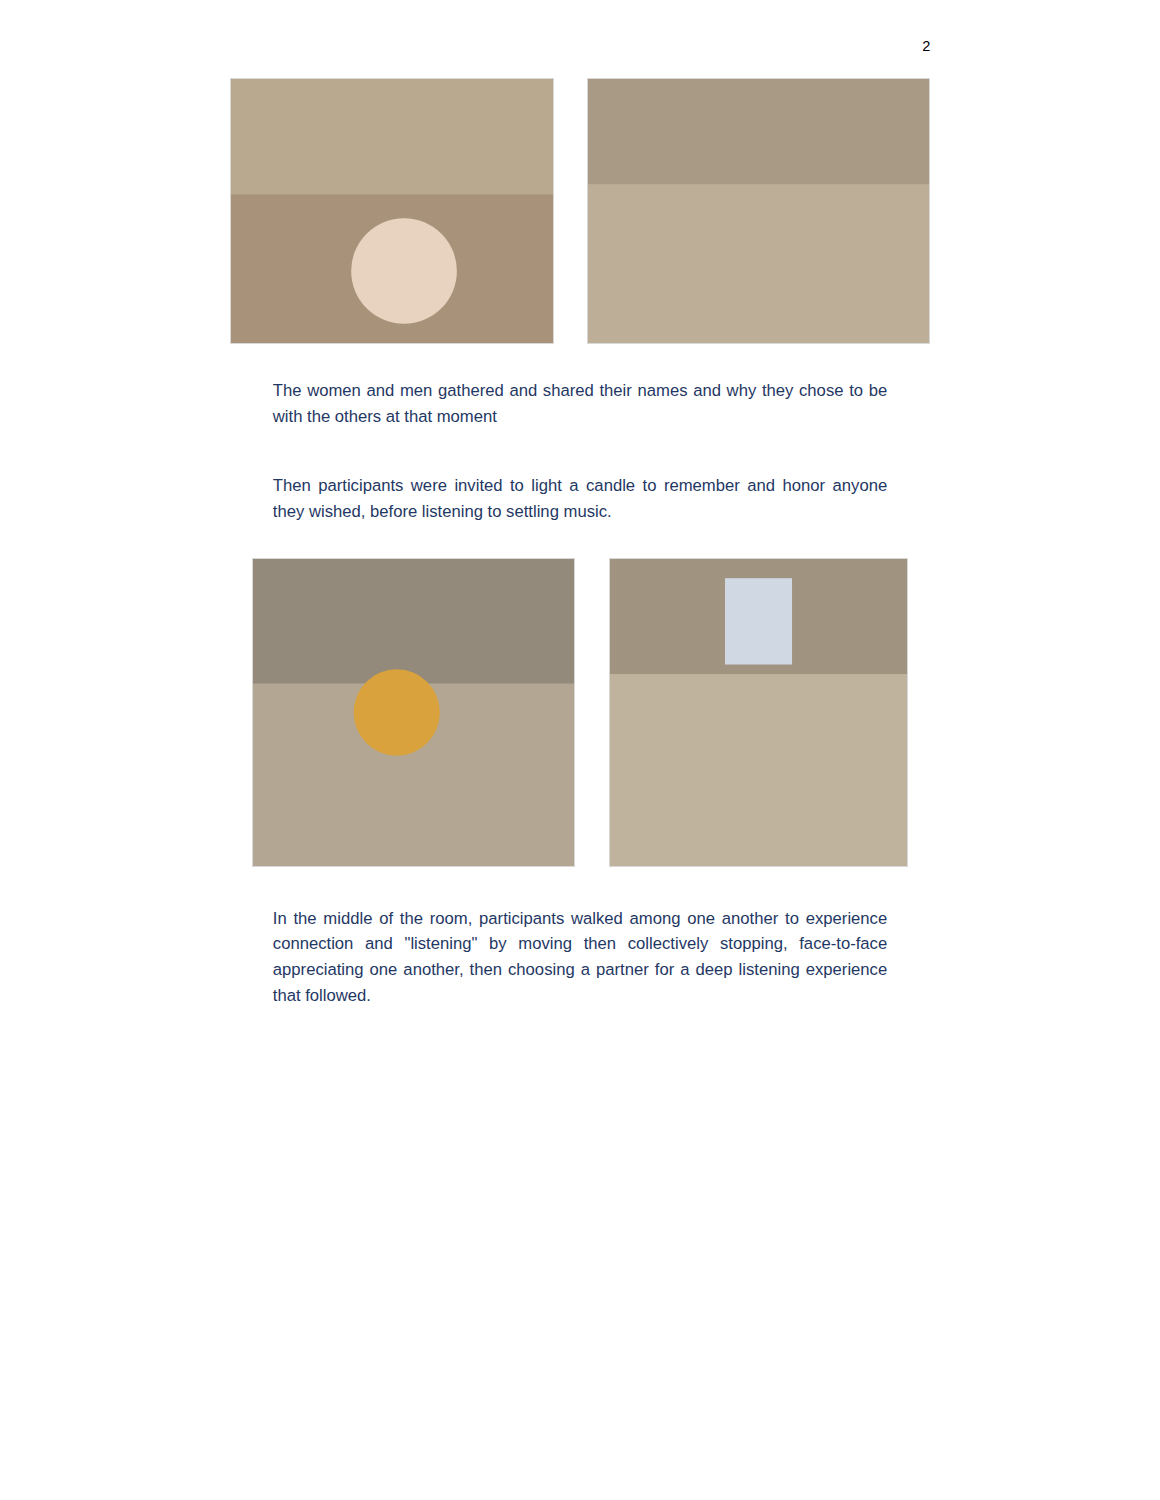2
The women and men gathered and shared their names and why they chose to be with the others at that moment
Then participants were invited to light a candle to remember and honor anyone they wished, before listening to settling music.
In the middle of the room, participants walked among one another to experience connection and "listening" by moving then collectively stopping, face-to-face appreciating one another, then choosing a partner for a deep listening experience that followed.